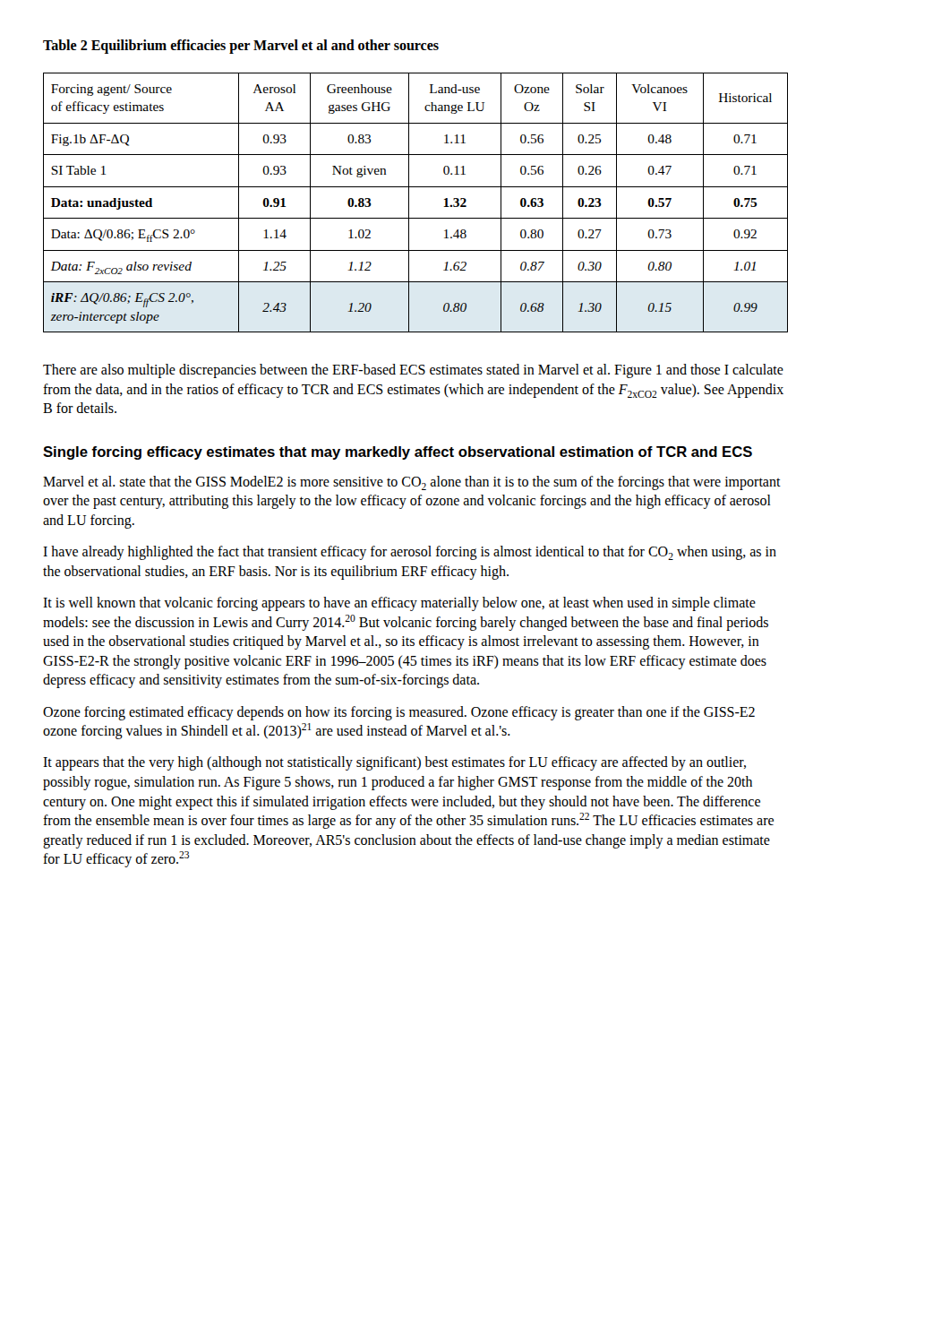Table 2 Equilibrium efficacies per Marvel et al and other sources
| Forcing agent/ Source of efficacy estimates | Aerosol AA | Greenhouse gases GHG | Land-use change LU | Ozone Oz | Solar SI | Volcanoes VI | Historical |
| --- | --- | --- | --- | --- | --- | --- | --- |
| Fig.1b ΔF-ΔQ | 0.93 | 0.83 | 1.11 | 0.56 | 0.25 | 0.48 | 0.71 |
| SI Table 1 | 0.93 | Not given | 0.11 | 0.56 | 0.26 | 0.47 | 0.71 |
| Data: unadjusted | 0.91 | 0.83 | 1.32 | 0.63 | 0.23 | 0.57 | 0.75 |
| Data: ΔQ/0.86; E ff CS 2.0° | 1.14 | 1.02 | 1.48 | 0.80 | 0.27 | 0.73 | 0.92 |
| Data: F 2xCO2 also revised | 1.25 | 1.12 | 1.62 | 0.87 | 0.30 | 0.80 | 1.01 |
| iRF : ΔQ/0.86; E ff CS 2.0°, zero-intercept slope | 2.43 | 1.20 | 0.80 | 0.68 | 1.30 | 0.15 | 0.99 |
There are also multiple discrepancies between the ERF-based ECS estimates stated in Marvel et al. Figure 1 and those I calculate from the data, and in the ratios of efficacy to TCR and ECS estimates (which are independent of the F2xCO2 value). See Appendix B for details.
Single forcing efficacy estimates that may markedly affect observational estimation of TCR and ECS
Marvel et al. state that the GISS ModelE2 is more sensitive to CO2 alone than it is to the sum of the forcings that were important over the past century, attributing this largely to the low efficacy of ozone and volcanic forcings and the high efficacy of aerosol and LU forcing.
I have already highlighted the fact that transient efficacy for aerosol forcing is almost identical to that for CO2 when using, as in the observational studies, an ERF basis. Nor is its equilibrium ERF efficacy high.
It is well known that volcanic forcing appears to have an efficacy materially below one, at least when used in simple climate models: see the discussion in Lewis and Curry 2014.20 But volcanic forcing barely changed between the base and final periods used in the observational studies critiqued by Marvel et al., so its efficacy is almost irrelevant to assessing them. However, in GISS-E2-R the strongly positive volcanic ERF in 1996–2005 (45 times its iRF) means that its low ERF efficacy estimate does depress efficacy and sensitivity estimates from the sum-of-six-forcings data.
Ozone forcing estimated efficacy depends on how its forcing is measured. Ozone efficacy is greater than one if the GISS-E2 ozone forcing values in Shindell et al. (2013)21 are used instead of Marvel et al.'s.
It appears that the very high (although not statistically significant) best estimates for LU efficacy are affected by an outlier, possibly rogue, simulation run. As Figure 5 shows, run 1 produced a far higher GMST response from the middle of the 20th century on. One might expect this if simulated irrigation effects were included, but they should not have been. The difference from the ensemble mean is over four times as large as for any of the other 35 simulation runs.22 The LU efficacies estimates are greatly reduced if run 1 is excluded. Moreover, AR5's conclusion about the effects of land-use change imply a median estimate for LU efficacy of zero.23